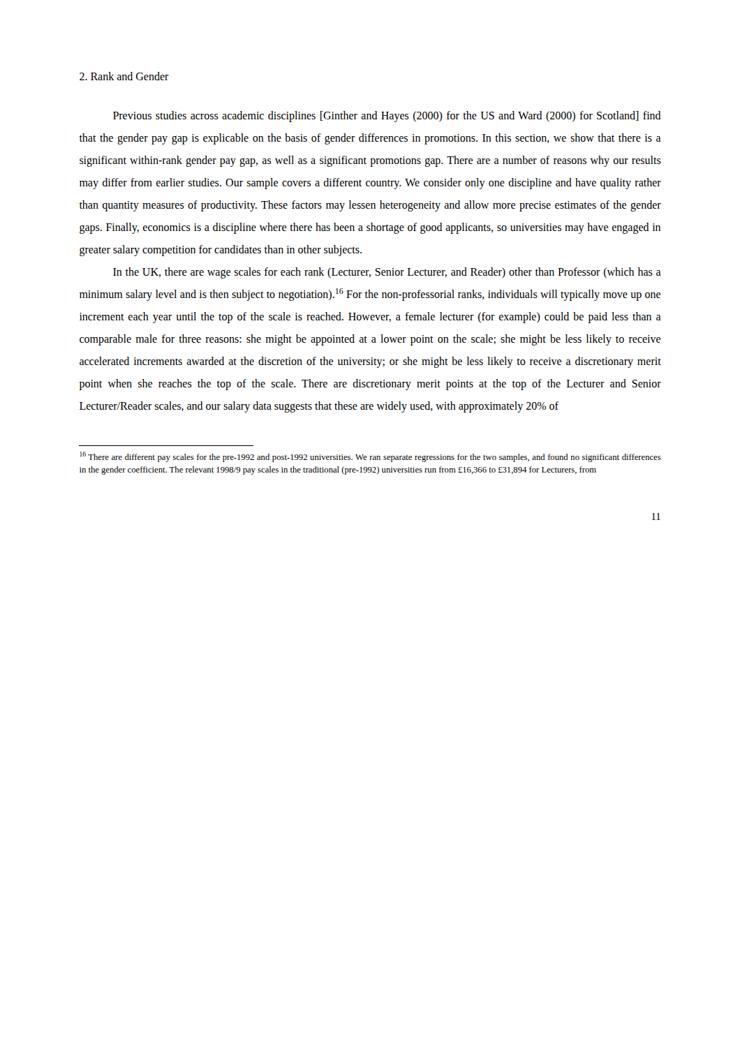2. Rank and Gender
Previous studies across academic disciplines [Ginther and Hayes (2000) for the US and Ward (2000) for Scotland] find that the gender pay gap is explicable on the basis of gender differences in promotions. In this section, we show that there is a significant within-rank gender pay gap, as well as a significant promotions gap. There are a number of reasons why our results may differ from earlier studies. Our sample covers a different country. We consider only one discipline and have quality rather than quantity measures of productivity. These factors may lessen heterogeneity and allow more precise estimates of the gender gaps. Finally, economics is a discipline where there has been a shortage of good applicants, so universities may have engaged in greater salary competition for candidates than in other subjects.
In the UK, there are wage scales for each rank (Lecturer, Senior Lecturer, and Reader) other than Professor (which has a minimum salary level and is then subject to negotiation).16 For the non-professorial ranks, individuals will typically move up one increment each year until the top of the scale is reached. However, a female lecturer (for example) could be paid less than a comparable male for three reasons: she might be appointed at a lower point on the scale; she might be less likely to receive accelerated increments awarded at the discretion of the university; or she might be less likely to receive a discretionary merit point when she reaches the top of the scale. There are discretionary merit points at the top of the Lecturer and Senior Lecturer/Reader scales, and our salary data suggests that these are widely used, with approximately 20% of
16 There are different pay scales for the pre-1992 and post-1992 universities. We ran separate regressions for the two samples, and found no significant differences in the gender coefficient. The relevant 1998/9 pay scales in the traditional (pre-1992) universities run from £16,366 to £31,894 for Lecturers, from
11